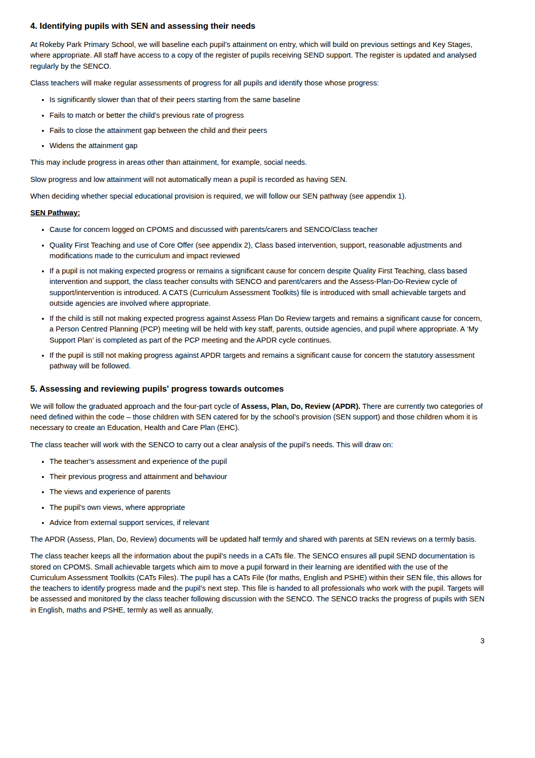4. Identifying pupils with SEN and assessing their needs
At Rokeby Park Primary School, we will baseline each pupil’s attainment on entry, which will build on previous settings and Key Stages, where appropriate. All staff have access to a copy of the register of pupils receiving SEND support. The register is updated and analysed regularly by the SENCO.
Class teachers will make regular assessments of progress for all pupils and identify those whose progress:
Is significantly slower than that of their peers starting from the same baseline
Fails to match or better the child’s previous rate of progress
Fails to close the attainment gap between the child and their peers
Widens the attainment gap
This may include progress in areas other than attainment, for example, social needs.
Slow progress and low attainment will not automatically mean a pupil is recorded as having SEN.
When deciding whether special educational provision is required, we will follow our SEN pathway (see appendix 1).
SEN Pathway:
Cause for concern logged on CPOMS and discussed with parents/carers and SENCO/Class teacher
Quality First Teaching and use of Core Offer (see appendix 2), Class based intervention, support, reasonable adjustments and modifications made to the curriculum and impact reviewed
If a pupil is not making expected progress or remains a significant cause for concern despite Quality First Teaching, class based intervention and support, the class teacher consults with SENCO and parent/carers and the Assess-Plan-Do-Review cycle of support/intervention is introduced. A CATS (Curriculum Assessment Toolkits) file is introduced with small achievable targets and outside agencies are involved where appropriate.
If the child is still not making expected progress against Assess Plan Do Review targets and remains a significant cause for concern, a Person Centred Planning (PCP) meeting will be held with key staff, parents, outside agencies, and pupil where appropriate. A ‘My Support Plan’ is completed as part of the PCP meeting and the APDR cycle continues.
If the pupil is still not making progress against APDR targets and remains a significant cause for concern the statutory assessment pathway will be followed.
5. Assessing and reviewing pupils' progress towards outcomes
We will follow the graduated approach and the four-part cycle of Assess, Plan, Do, Review (APDR). There are currently two categories of need defined within the code – those children with SEN catered for by the school’s provision (SEN support) and those children whom it is necessary to create an Education, Health and Care Plan (EHC).
The class teacher will work with the SENCO to carry out a clear analysis of the pupil’s needs. This will draw on:
The teacher’s assessment and experience of the pupil
Their previous progress and attainment and behaviour
The views and experience of parents
The pupil’s own views, where appropriate
Advice from external support services, if relevant
The APDR (Assess, Plan, Do, Review) documents will be updated half termly and shared with parents at SEN reviews on a termly basis.
The class teacher keeps all the information about the pupil’s needs in a CATs file. The SENCO ensures all pupil SEND documentation is stored on CPOMS. Small achievable targets which aim to move a pupil forward in their learning are identified with the use of the Curriculum Assessment Toolkits (CATs Files). The pupil has a CATs File (for maths, English and PSHE) within their SEN file, this allows for the teachers to identify progress made and the pupil’s next step. This file is handed to all professionals who work with the pupil. Targets will be assessed and monitored by the class teacher following discussion with the SENCO. The SENCO tracks the progress of pupils with SEN in English, maths and PSHE, termly as well as annually,
3